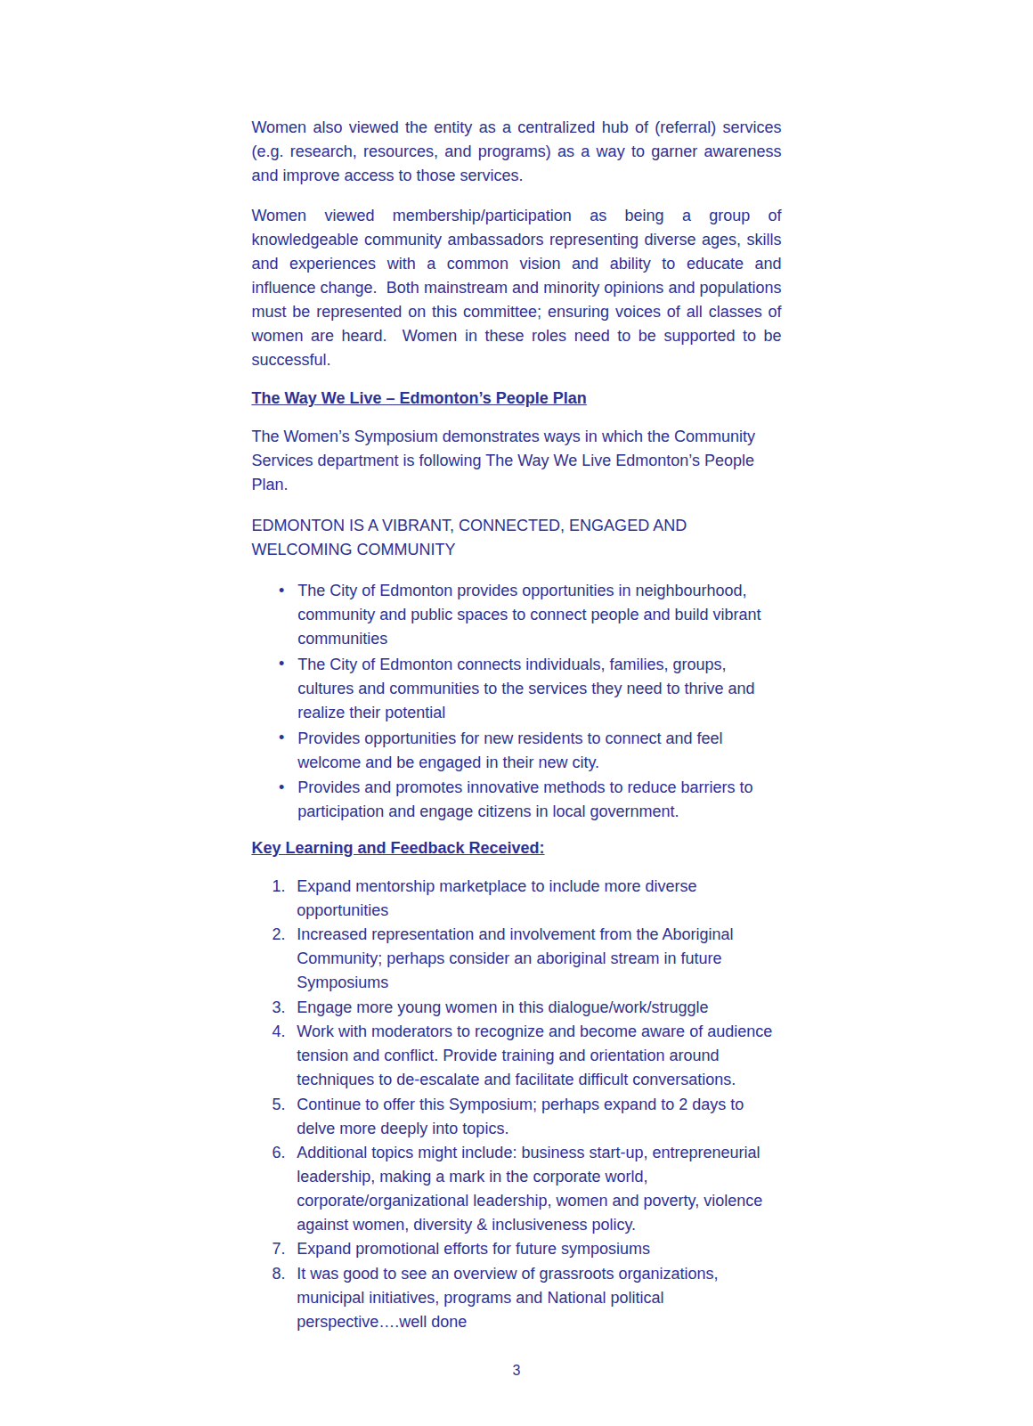Women also viewed the entity as a centralized hub of (referral) services (e.g. research, resources, and programs) as a way to garner awareness and improve access to those services.
Women viewed membership/participation as being a group of knowledgeable community ambassadors representing diverse ages, skills and experiences with a common vision and ability to educate and influence change. Both mainstream and minority opinions and populations must be represented on this committee; ensuring voices of all classes of women are heard. Women in these roles need to be supported to be successful.
The Way We Live – Edmonton’s People Plan
The Women’s Symposium demonstrates ways in which the Community Services department is following The Way We Live Edmonton’s People Plan.
EDMONTON IS A VIBRANT, CONNECTED, ENGAGED AND WELCOMING COMMUNITY
The City of Edmonton provides opportunities in neighbourhood, community and public spaces to connect people and build vibrant communities
The City of Edmonton connects individuals, families, groups, cultures and communities to the services they need to thrive and realize their potential
Provides opportunities for new residents to connect and feel welcome and be engaged in their new city.
Provides and promotes innovative methods to reduce barriers to participation and engage citizens in local government.
Key Learning and Feedback Received:
Expand mentorship marketplace to include more diverse opportunities
Increased representation and involvement from the Aboriginal Community; perhaps consider an aboriginal stream in future Symposiums
Engage more young women in this dialogue/work/struggle
Work with moderators to recognize and become aware of audience tension and conflict. Provide training and orientation around techniques to de-escalate and facilitate difficult conversations.
Continue to offer this Symposium; perhaps expand to 2 days to delve more deeply into topics.
Additional topics might include: business start-up, entrepreneurial leadership, making a mark in the corporate world, corporate/organizational leadership, women and poverty, violence against women, diversity & inclusiveness policy.
Expand promotional efforts for future symposiums
It was good to see an overview of grassroots organizations, municipal initiatives, programs and National political perspective….well done
3